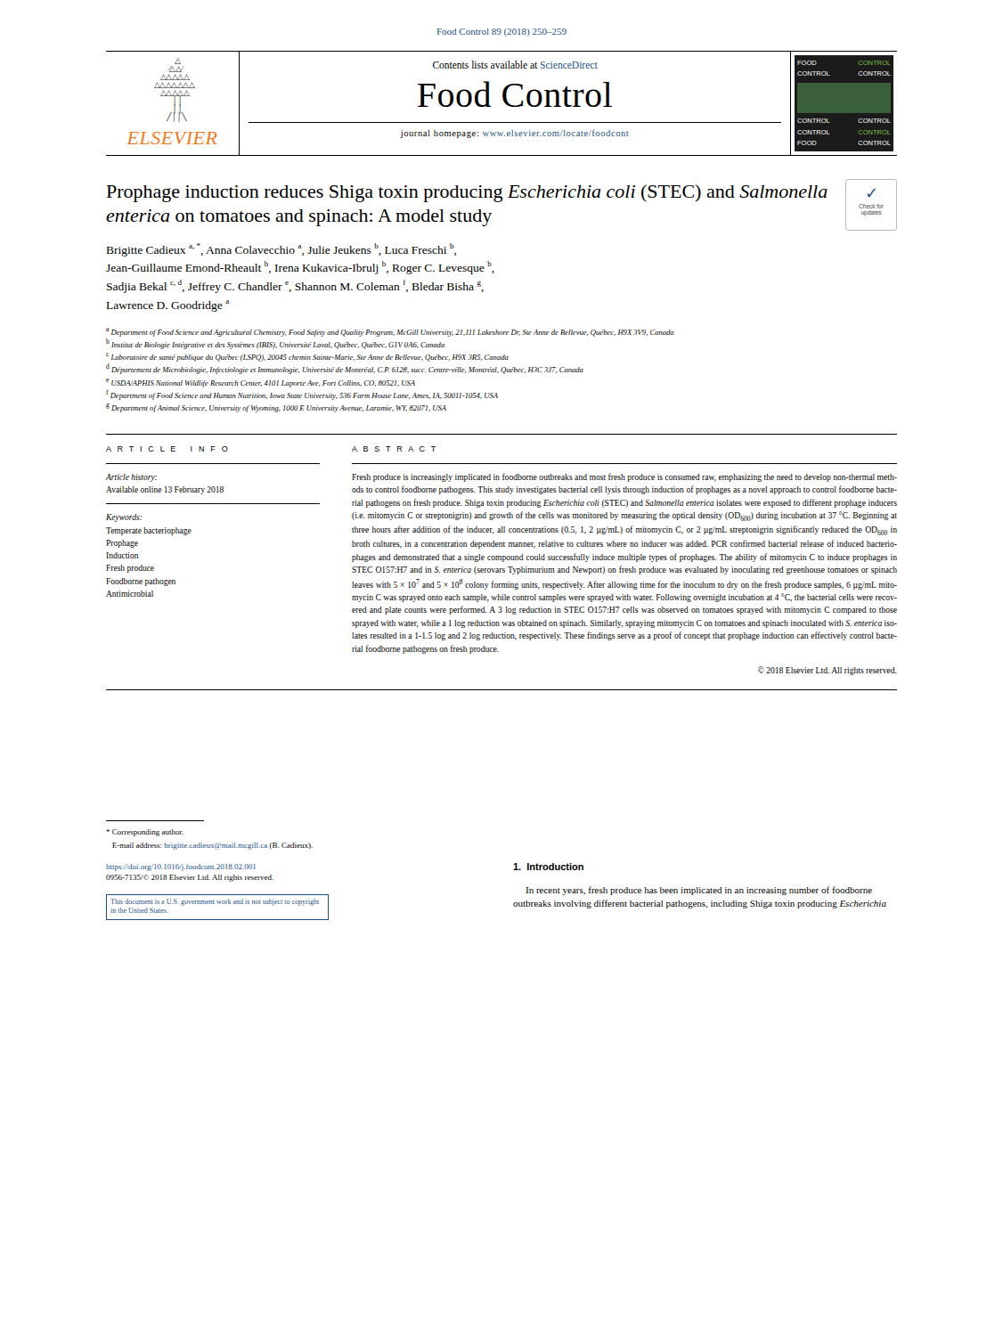Food Control 89 (2018) 250–259
△ ⁄△△⁄ △△△△△ △△△△△△△ △△△△△ ││ ││ ╱││╲
ELSEVIER
Contents lists available at ScienceDirect
Food Control
journal homepage: www.elsevier.com/locate/foodcont
FOOD CONTROL
CONTROL CONTROL
CONTROL CONTROL
CONTROL CONTROL
FOOD CONTROL
Prophage induction reduces Shiga toxin producing Escherichia coli (STEC) and Salmonella enterica on tomatoes and spinach: A model study
✓ Check for
updates
Brigitte Cadieux a, *, Anna Colavecchio a, Julie Jeukens b, Luca Freschi b,
Jean-Guillaume Emond-Rheault b, Irena Kukavica-Ibrulj b, Roger C. Levesque b,
Sadjia Bekal c, d, Jeffrey C. Chandler e, Shannon M. Coleman f, Bledar Bisha g,
Lawrence D. Goodridge a
a Department of Food Science and Agricultural Chemistry, Food Safety and Quality Program, McGill University, 21,111 Lakeshore Dr, Ste Anne de Bellevue, Québec, H9X 3V9, Canada
b Institut de Biologie Intégrative et des Systèmes (IBIS), Université Laval, Québec, Québec, G1V 0A6, Canada
c Laboratoire de santé publique du Québec (LSPQ), 20045 chemin Sainte-Marie, Ste Anne de Bellevue, Québec, H9X 3R5, Canada
d Département de Microbiologie, Infectiologie et Immunologie, Université de Montréal, C.P. 6128, succ. Centre-ville, Montréal, Québec, H3C 3J7, Canada
e USDA/APHIS National Wildlife Research Center, 4101 Laporte Ave, Fort Collins, CO, 80521, USA
f Department of Food Science and Human Nutrition, Iowa State University, 536 Farm House Lane, Ames, IA, 50011-1054, USA
g Department of Animal Science, University of Wyoming, 1000 E University Avenue, Laramie, WY, 82071, USA
A R T I C L E I N F O
Article history:
Available online 13 February 2018
Keywords:
Temperate bacteriophage
Prophage
Induction
Fresh produce
Foodborne pathogen
Antimicrobial
A B S T R A C T
Fresh produce is increasingly implicated in foodborne outbreaks and most fresh produce is consumed raw, emphasizing the need to develop non-thermal methods to control foodborne pathogens. This study investigates bacterial cell lysis through induction of prophages as a novel approach to control foodborne bacterial pathogens on fresh produce. Shiga toxin producing Escherichia coli (STEC) and Salmonella enterica isolates were exposed to different prophage inducers (i.e. mitomycin C or streptonigrin) and growth of the cells was monitored by measuring the optical density (OD600) during incubation at 37 °C. Beginning at three hours after addition of the inducer, all concentrations (0.5, 1, 2 µg/mL) of mitomycin C, or 2 µg/mL streptonigrin significantly reduced the OD600 in broth cultures, in a concentration dependent manner, relative to cultures where no inducer was added. PCR confirmed bacterial release of induced bacteriophages and demonstrated that a single compound could successfully induce multiple types of prophages. The ability of mitomycin C to induce prophages in STEC O157:H7 and in S. enterica (serovars Typhimurium and Newport) on fresh produce was evaluated by inoculating red greenhouse tomatoes or spinach leaves with 5 × 107 and 5 × 108 colony forming units, respectively. After allowing time for the inoculum to dry on the fresh produce samples, 6 µg/mL mitomycin C was sprayed onto each sample, while control samples were sprayed with water. Following overnight incubation at 4 °C, the bacterial cells were recovered and plate counts were performed. A 3 log reduction in STEC O157:H7 cells was observed on tomatoes sprayed with mitomycin C compared to those sprayed with water, while a 1 log reduction was obtained on spinach. Similarly, spraying mitomycin C on tomatoes and spinach inoculated with S. enterica isolates resulted in a 1-1.5 log and 2 log reduction, respectively. These findings serve as a proof of concept that prophage induction can effectively control bacterial foodborne pathogens on fresh produce.
© 2018 Elsevier Ltd. All rights reserved.
* Corresponding author.
E-mail address: brigitte.cadieux@mail.mcgill.ca (B. Cadieux).
https://doi.org/10.1016/j.foodcont.2018.02.001
0956-7135/© 2018 Elsevier Ltd. All rights reserved.
This document is a U.S. government work and is not subject to copyright in the United States.
1. Introduction
In recent years, fresh produce has been implicated in an increasing number of foodborne outbreaks involving different bacterial pathogens, including Shiga toxin producing Escherichia